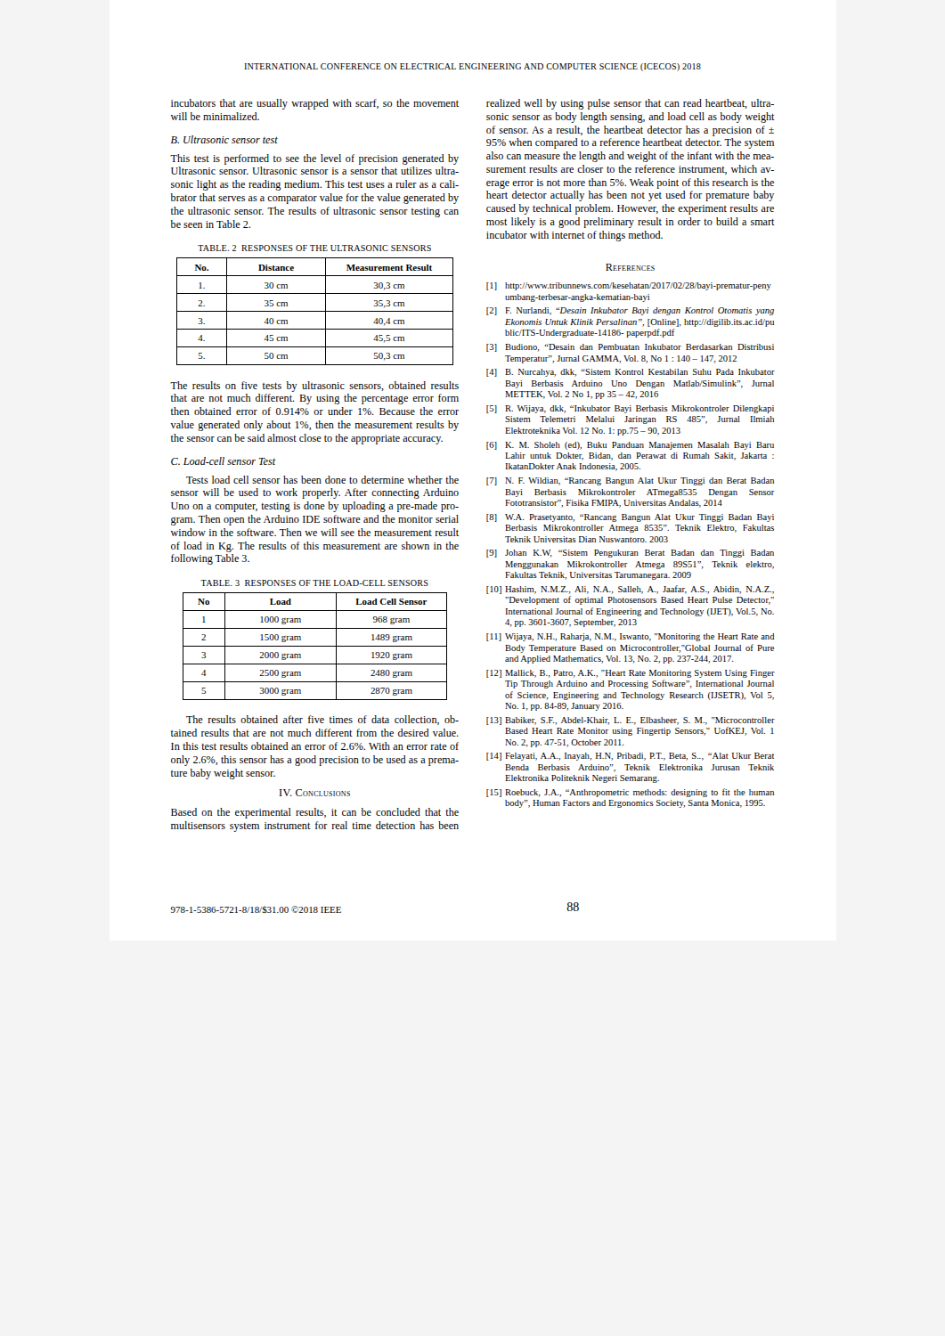INTERNATIONAL CONFERENCE ON ELECTRICAL ENGINEERING AND COMPUTER SCIENCE (ICECOS) 2018
incubators that are usually wrapped with scarf, so the movement will be minimalized.
B. Ultrasonic sensor test
This test is performed to see the level of precision generated by Ultrasonic sensor. Ultrasonic sensor is a sensor that utilizes ultrasonic light as the reading medium. This test uses a ruler as a calibrator that serves as a comparator value for the value generated by the ultrasonic sensor. The results of ultrasonic sensor testing can be seen in Table 2.
TABLE. 2 RESPONSES OF THE ULTRASONIC SENSORS
| No. | Distance | Measurement Result |
| --- | --- | --- |
| 1. | 30 cm | 30,3 cm |
| 2. | 35 cm | 35,3 cm |
| 3. | 40 cm | 40,4 cm |
| 4. | 45 cm | 45,5 cm |
| 5. | 50 cm | 50,3 cm |
The results on five tests by ultrasonic sensors, obtained results that are not much different. By using the percentage error form then obtained error of 0.914% or under 1%. Because the error value generated only about 1%, then the measurement results by the sensor can be said almost close to the appropriate accuracy.
C. Load-cell sensor Test
Tests load cell sensor has been done to determine whether the sensor will be used to work properly. After connecting Arduino Uno on a computer, testing is done by uploading a pre-made program. Then open the Arduino IDE software and the monitor serial window in the software. Then we will see the measurement result of load in Kg. The results of this measurement are shown in the following Table 3.
TABLE. 3 RESPONSES OF THE LOAD-CELL SENSORS
| No | Load | Load Cell Sensor |
| --- | --- | --- |
| 1 | 1000 gram | 968 gram |
| 2 | 1500 gram | 1489 gram |
| 3 | 2000 gram | 1920 gram |
| 4 | 2500 gram | 2480 gram |
| 5 | 3000 gram | 2870 gram |
The results obtained after five times of data collection, obtained results that are not much different from the desired value. In this test results obtained an error of 2.6%. With an error rate of only 2.6%, this sensor has a good precision to be used as a premature baby weight sensor.
IV. Conclusions
Based on the experimental results, it can be concluded that the multisensors system instrument for real time detection has been realized well by using pulse sensor that can read heartbeat, ultrasonic sensor as body length sensing, and load cell as body weight of sensor. As a result, the heartbeat detector has a precision of ± 95% when compared to a reference heartbeat detector. The system also can measure the length and weight of the infant with the measurement results are closer to the reference instrument, which average error is not more than 5%. Weak point of this research is the heart detector actually has been not yet used for premature baby caused by technical problem. However, the experiment results are most likely is a good preliminary result in order to build a smart incubator with internet of things method.
References
[1] http://www.tribunnews.com/kesehatan/2017/02/28/bayi-prematur-penyumbang-terbesar-angka-kematian-bayi
[2] F. Nurlandi, “Desain Inkubator Bayi dengan Kontrol Otomatis yang Ekonomis Untuk Klinik Persalinan”, [Online], http://digilib.its.ac.id/public/ITS-Undergraduate-14186- paperpdf.pdf
[3] Budiono, “Desain dan Pembuatan Inkubator Berdasarkan Distribusi Temperatur”, Jurnal GAMMA, Vol. 8, No 1 : 140 – 147, 2012
[4] B. Nurcahya, dkk, “Sistem Kontrol Kestabilan Suhu Pada Inkubator Bayi Berbasis Arduino Uno Dengan Matlab/Simulink”, Jurnal METTEK, Vol. 2 No 1, pp 35 – 42, 2016
[5] R. Wijaya, dkk, “Inkubator Bayi Berbasis Mikrokontroler Dilengkapi Sistem Telemetri Melalui Jaringan RS 485”, Jurnal Ilmiah Elektroteknika Vol. 12 No. 1: pp.75 – 90, 2013
[6] K. M. Sholeh (ed), Buku Panduan Manajemen Masalah Bayi Baru Lahir untuk Dokter, Bidan, dan Perawat di Rumah Sakit, Jakarta : IkatanDokter Anak Indonesia, 2005.
[7] N. F. Wildian, “Rancang Bangun Alat Ukur Tinggi dan Berat Badan Bayi Berbasis Mikrokontroler ATmega8535 Dengan Sensor Fototransistor”, Fisika FMIPA, Universitas Andalas, 2014
[8] W.A. Prasetyanto, “Rancang Bangun Alat Ukur Tinggi Badan Bayi Berbasis Mikrokontroller Atmega 8535”. Teknik Elektro, Fakultas Teknik Universitas Dian Nuswantoro. 2003
[9] Johan K.W, “Sistem Pengukuran Berat Badan dan Tinggi Badan Menggunakan Mikrokontroller Atmega 89S51”, Teknik elektro, Fakultas Teknik, Universitas Tarumanegara. 2009
[10] Hashim, N.M.Z., Ali, N.A., Salleh, A., Jaafar, A.S., Abidin, N.A.Z., "Development of optimal Photosensors Based Heart Pulse Detector," International Journal of Engineering and Technology (IJET), Vol.5, No. 4, pp. 3601-3607, September, 2013
[11] Wijaya, N.H., Raharja, N.M., Iswanto, "Monitoring the Heart Rate and Body Temperature Based on Microcontroller,"Global Journal of Pure and Applied Mathematics, Vol. 13, No. 2, pp. 237-244, 2017.
[12] Mallick, B., Patro, A.K., "Heart Rate Monitoring System Using Finger Tip Through Arduino and Processing Software”, International Journal of Science, Engineering and Technology Research (IJSETR), Vol 5, No. 1, pp. 84-89, January 2016.
[13] Babiker, S.F., Abdel-Khair, L. E., Elbasheer, S. M., "Microcontroller Based Heart Rate Monitor using Fingertip Sensors," UofKEJ, Vol. 1 No. 2, pp. 47-51, October 2011.
[14] Felayati, A.A., Inayah, H.N, Pribadi, P.T., Beta, S.., “Alat Ukur Berat Benda Berbasis Arduino”, Teknik Elektronika Jurusan Teknik Elektronika Politeknik Negeri Semarang.
[15] Roebuck, J.A., “Anthropometric methods: designing to fit the human body”, Human Factors and Ergonomics Society, Santa Monica, 1995.
978-1-5386-5721-8/18/$31.00 ©2018 IEEE
88